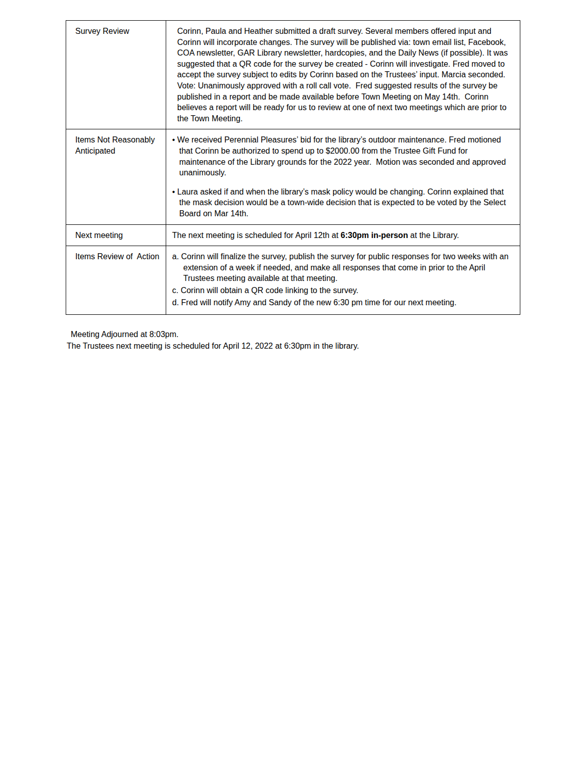| Survey Review | Corinn, Paula and Heather submitted a draft survey. Several members offered input and Corinn will incorporate changes. The survey will be published via: town email list, Facebook, COA newsletter, GAR Library newsletter, hardcopies, and the Daily News (if possible). It was suggested that a QR code for the survey be created - Corinn will investigate. Fred moved to accept the survey subject to edits by Corinn based on the Trustees’ input. Marcia seconded. Vote: Unanimously approved with a roll call vote. Fred suggested results of the survey be published in a report and be made available before Town Meeting on May 14th. Corinn believes a report will be ready for us to review at one of next two meetings which are prior to the Town Meeting. |
| Items Not Reasonably Anticipated | • We received Perennial Pleasures’ bid for the library’s outdoor maintenance. Fred motioned that Corinn be authorized to spend up to $2000.00 from the Trustee Gift Fund for maintenance of the Library grounds for the 2022 year. Motion was seconded and approved unanimously. • Laura asked if and when the library’s mask policy would be changing. Corinn explained that the mask decision would be a town-wide decision that is expected to be voted by the Select Board on Mar 14th. |
| Next meeting | The next meeting is scheduled for April 12th at 6:30pm in-person at the Library. |
| Items Review of Action | a. Corinn will finalize the survey, publish the survey for public responses for two weeks with an extension of a week if needed, and make all responses that come in prior to the April Trustees meeting available at that meeting. c. Corinn will obtain a QR code linking to the survey. d. Fred will notify Amy and Sandy of the new 6:30 pm time for our next meeting. |
Meeting Adjourned at 8:03pm.
The Trustees next meeting is scheduled for April 12, 2022 at 6:30pm in the library.